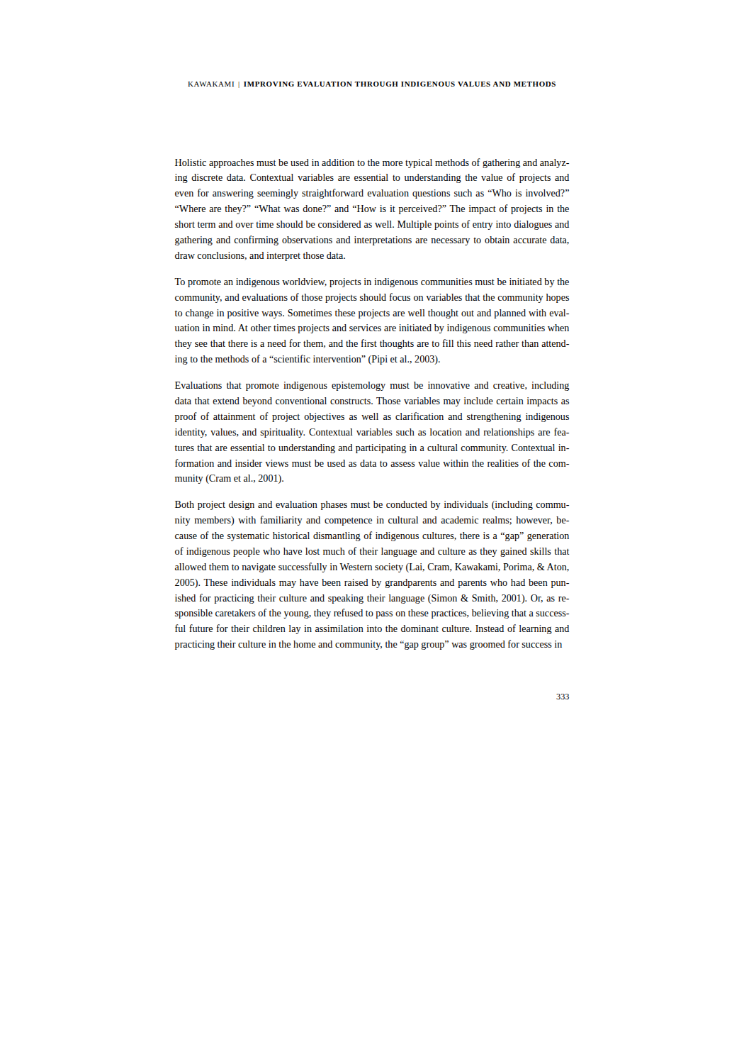Kawakami|Improving Evaluation Through Indigenous Values and Methods
Holistic approaches must be used in addition to the more typical methods of gathering and analyzing discrete data. Contextual variables are essential to understanding the value of projects and even for answering seemingly straightforward evaluation questions such as “Who is involved?” “Where are they?” “What was done?” and “How is it perceived?” The impact of projects in the short term and over time should be considered as well. Multiple points of entry into dialogues and gathering and confirming observations and interpretations are necessary to obtain accurate data, draw conclusions, and interpret those data.
To promote an indigenous worldview, projects in indigenous communities must be initiated by the community, and evaluations of those projects should focus on variables that the community hopes to change in positive ways. Sometimes these projects are well thought out and planned with evaluation in mind. At other times projects and services are initiated by indigenous communities when they see that there is a need for them, and the first thoughts are to fill this need rather than attending to the methods of a “scientific intervention” (Pipi et al., 2003).
Evaluations that promote indigenous epistemology must be innovative and creative, including data that extend beyond conventional constructs. Those variables may include certain impacts as proof of attainment of project objectives as well as clarification and strengthening indigenous identity, values, and spirituality. Contextual variables such as location and relationships are features that are essential to understanding and participating in a cultural community. Contextual information and insider views must be used as data to assess value within the realities of the community (Cram et al., 2001).
Both project design and evaluation phases must be conducted by individuals (including community members) with familiarity and competence in cultural and academic realms; however, because of the systematic historical dismantling of indigenous cultures, there is a “gap” generation of indigenous people who have lost much of their language and culture as they gained skills that allowed them to navigate successfully in Western society (Lai, Cram, Kawakami, Porima, & Aton, 2005). These individuals may have been raised by grandparents and parents who had been punished for practicing their culture and speaking their language (Simon & Smith, 2001). Or, as responsible caretakers of the young, they refused to pass on these practices, believing that a successful future for their children lay in assimilation into the dominant culture. Instead of learning and practicing their culture in the home and community, the “gap group” was groomed for success in
333